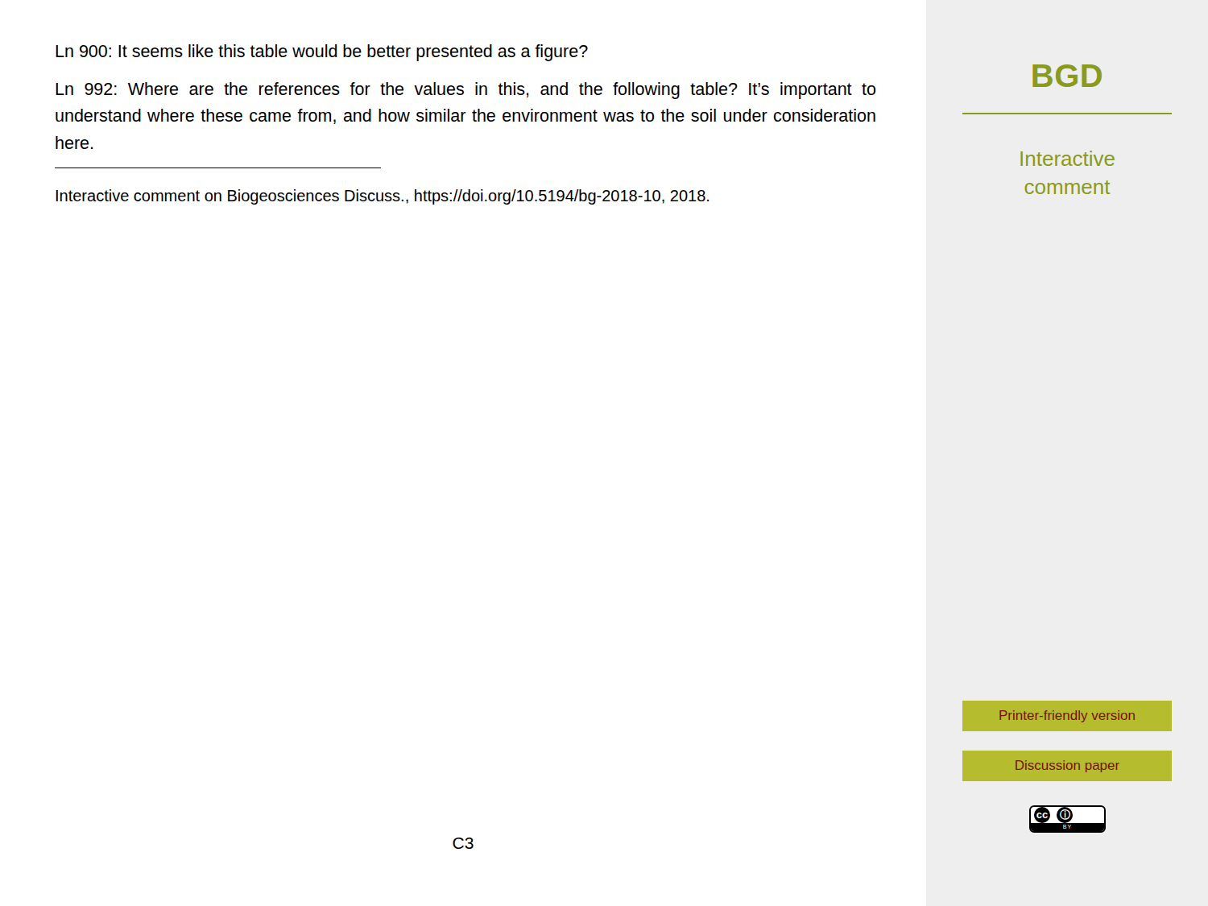Ln 900: It seems like this table would be better presented as a figure?
Ln 992: Where are the references for the values in this, and the following table? It’s important to understand where these came from, and how similar the environment was to the soil under consideration here.
Interactive comment on Biogeosciences Discuss., https://doi.org/10.5194/bg-2018-10, 2018.
C3
BGD
Interactive
comment
Printer-friendly version Discussion paper
cc
ⓘ
BY